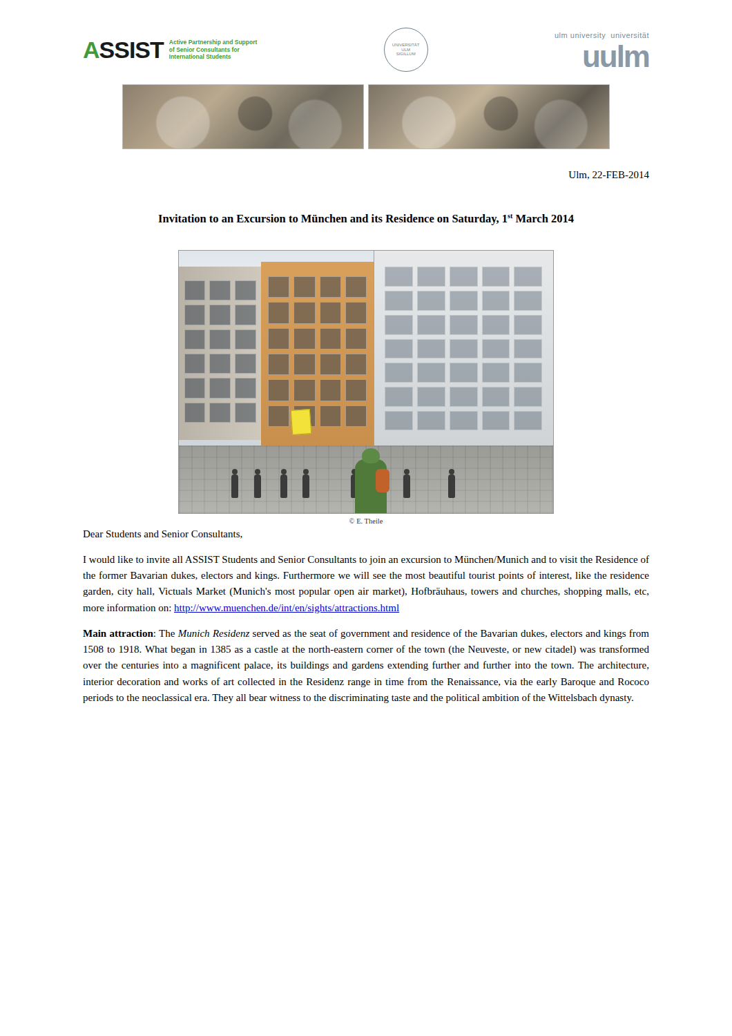ASSIST
Active Partnership and Support
of Senior Consultants for
International Students
UNIVERSITÄT
ULM
SIGILLUM
ulm university universität
uulm
Ulm, 22-FEB-2014
Invitation to an Excursion to München and its Residence on Saturday, 1st March 2014
© E. Theile
Dear Students and Senior Consultants,
I would like to invite all ASSIST Students and Senior Consultants to join an excursion to München/Munich and to visit the Residence of the former Bavarian dukes, electors and kings. Furthermore we will see the most beautiful tourist points of interest, like the residence garden, city hall, Victuals Market (Munich's most popular open air market), Hofbräuhaus, towers and churches, shopping malls, etc, more information on: http://www.muenchen.de/int/en/sights/attractions.html
Main attraction: The Munich Residenz served as the seat of government and residence of the Bavarian dukes, electors and kings from 1508 to 1918. What began in 1385 as a castle at the north-eastern corner of the town (the Neuveste, or new citadel) was transformed over the centuries into a magnificent palace, its buildings and gardens extending further and further into the town. The architecture, interior decoration and works of art collected in the Residenz range in time from the Renaissance, via the early Baroque and Rococo periods to the neoclassical era. They all bear witness to the discriminating taste and the political ambition of the Wittelsbach dynasty.